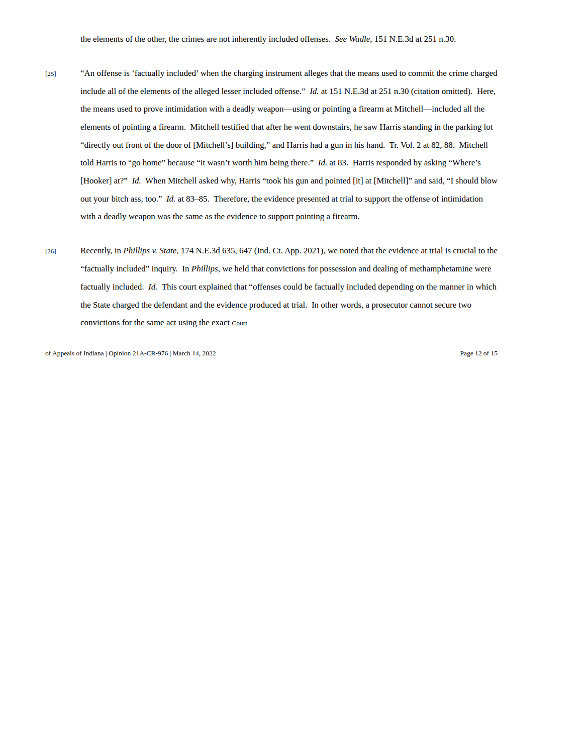the elements of the other, the crimes are not inherently included offenses. See Wadle, 151 N.E.3d at 251 n.30.
[25]
“An offense is ‘factually included’ when the charging instrument alleges that the means used to commit the crime charged include all of the elements of the alleged lesser included offense.” Id. at 151 N.E.3d at 251 n.30 (citation omitted). Here, the means used to prove intimidation with a deadly weapon—using or pointing a firearm at Mitchell—included all the elements of pointing a firearm. Mitchell testified that after he went downstairs, he saw Harris standing in the parking lot “directly out front of the door of [Mitchell’s] building,” and Harris had a gun in his hand. Tr. Vol. 2 at 82, 88. Mitchell told Harris to “go home” because “it wasn’t worth him being there.” Id. at 83. Harris responded by asking “Where’s [Hooker] at?” Id. When Mitchell asked why, Harris “took his gun and pointed [it] at [Mitchell]” and said, “I should blow out your bitch ass, too.” Id. at 83–85. Therefore, the evidence presented at trial to support the offense of intimidation with a deadly weapon was the same as the evidence to support pointing a firearm.
[26]
Recently, in Phillips v. State, 174 N.E.3d 635, 647 (Ind. Ct. App. 2021), we noted that the evidence at trial is crucial to the “factually included” inquiry. In Phillips, we held that convictions for possession and dealing of methamphetamine were factually included. Id. This court explained that “offenses could be factually included depending on the manner in which the State charged the defendant and the evidence produced at trial. In other words, a prosecutor cannot secure two convictions for the same act using the exact Court
of Appeals of Indiana | Opinion 21A-CR-976 | March 14, 2022
Page 12 of 15